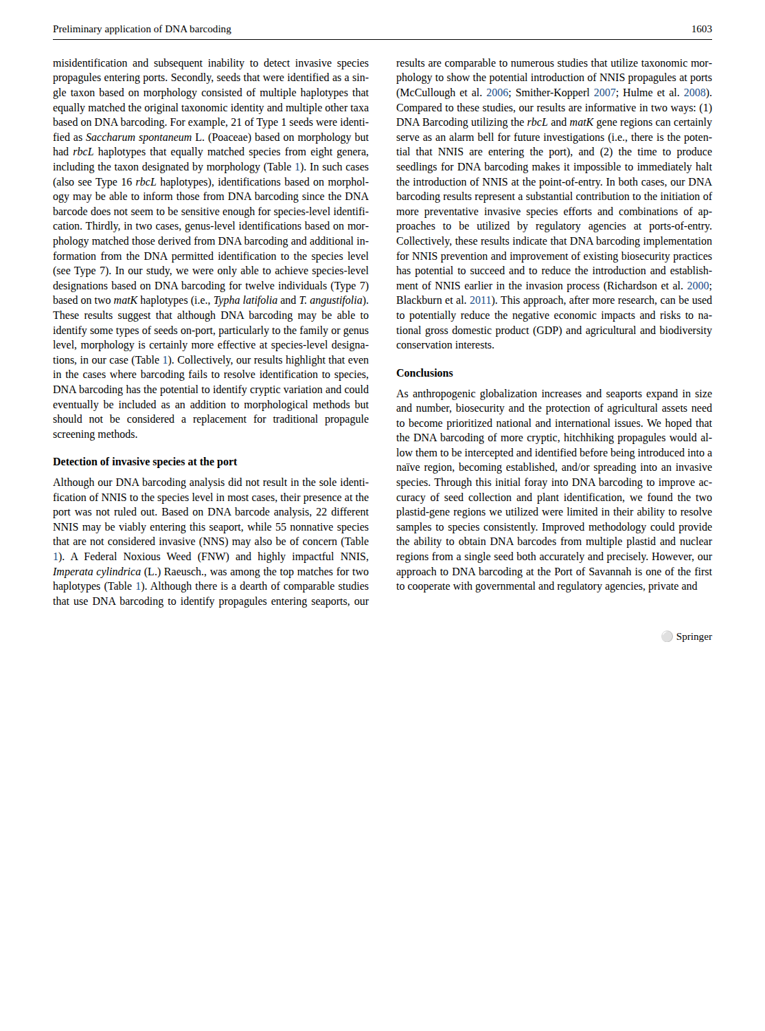Preliminary application of DNA barcoding 1603
misidentification and subsequent inability to detect invasive species propagules entering ports. Secondly, seeds that were identified as a single taxon based on morphology consisted of multiple haplotypes that equally matched the original taxonomic identity and multiple other taxa based on DNA barcoding. For example, 21 of Type 1 seeds were identified as Saccharum spontaneum L. (Poaceae) based on morphology but had rbcL haplotypes that equally matched species from eight genera, including the taxon designated by morphology (Table 1). In such cases (also see Type 16 rbcL haplotypes), identifications based on morphology may be able to inform those from DNA barcoding since the DNA barcode does not seem to be sensitive enough for species-level identification. Thirdly, in two cases, genus-level identifications based on morphology matched those derived from DNA barcoding and additional information from the DNA permitted identification to the species level (see Type 7). In our study, we were only able to achieve species-level designations based on DNA barcoding for twelve individuals (Type 7) based on two matK haplotypes (i.e., Typha latifolia and T. angustifolia). These results suggest that although DNA barcoding may be able to identify some types of seeds on-port, particularly to the family or genus level, morphology is certainly more effective at species-level designations, in our case (Table 1). Collectively, our results highlight that even in the cases where barcoding fails to resolve identification to species, DNA barcoding has the potential to identify cryptic variation and could eventually be included as an addition to morphological methods but should not be considered a replacement for traditional propagule screening methods.
Detection of invasive species at the port
Although our DNA barcoding analysis did not result in the sole identification of NNIS to the species level in most cases, their presence at the port was not ruled out. Based on DNA barcode analysis, 22 different NNIS may be viably entering this seaport, while 55 nonnative species that are not considered invasive (NNS) may also be of concern (Table 1). A Federal Noxious Weed (FNW) and highly impactful NNIS, Imperata cylindrica (L.) Raeusch., was among the top matches for two haplotypes (Table 1). Although there is a dearth of comparable studies that use DNA barcoding to identify propagules entering seaports, our results are comparable to numerous studies that utilize taxonomic morphology to show the potential introduction of NNIS propagules at ports (McCullough et al. 2006; Smither-Kopperl 2007; Hulme et al. 2008). Compared to these studies, our results are informative in two ways: (1) DNA Barcoding utilizing the rbcL and matK gene regions can certainly serve as an alarm bell for future investigations (i.e., there is the potential that NNIS are entering the port), and (2) the time to produce seedlings for DNA barcoding makes it impossible to immediately halt the introduction of NNIS at the point-of-entry. In both cases, our DNA barcoding results represent a substantial contribution to the initiation of more preventative invasive species efforts and combinations of approaches to be utilized by regulatory agencies at ports-of-entry. Collectively, these results indicate that DNA barcoding implementation for NNIS prevention and improvement of existing biosecurity practices has potential to succeed and to reduce the introduction and establishment of NNIS earlier in the invasion process (Richardson et al. 2000; Blackburn et al. 2011). This approach, after more research, can be used to potentially reduce the negative economic impacts and risks to national gross domestic product (GDP) and agricultural and biodiversity conservation interests.
Conclusions
As anthropogenic globalization increases and seaports expand in size and number, biosecurity and the protection of agricultural assets need to become prioritized national and international issues. We hoped that the DNA barcoding of more cryptic, hitchhiking propagules would allow them to be intercepted and identified before being introduced into a naïve region, becoming established, and/or spreading into an invasive species. Through this initial foray into DNA barcoding to improve accuracy of seed collection and plant identification, we found the two plastid-gene regions we utilized were limited in their ability to resolve samples to species consistently. Improved methodology could provide the ability to obtain DNA barcodes from multiple plastid and nuclear regions from a single seed both accurately and precisely. However, our approach to DNA barcoding at the Port of Savannah is one of the first to cooperate with governmental and regulatory agencies, private and
⚪ Springer